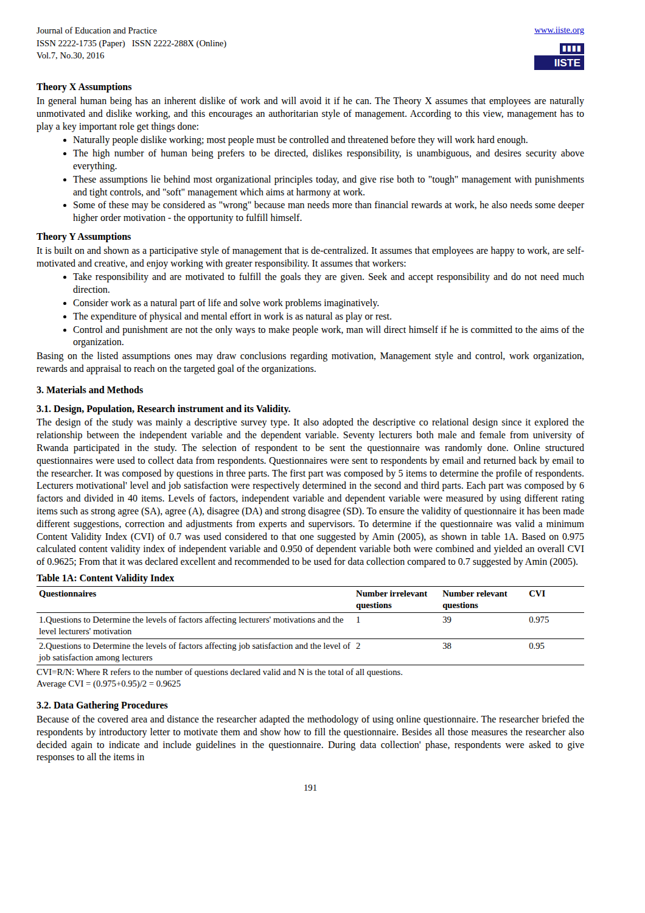Journal of Education and Practice
ISSN 2222-1735 (Paper) ISSN 2222-288X (Online)
Vol.7, No.30, 2016
www.iiste.org
▮▮▮▮ IISTE
Theory X Assumptions
In general human being has an inherent dislike of work and will avoid it if he can. The Theory X assumes that employees are naturally unmotivated and dislike working, and this encourages an authoritarian style of management. According to this view, management has to play a key important role get things done:
Naturally people dislike working; most people must be controlled and threatened before they will work hard enough.
The high number of human being prefers to be directed, dislikes responsibility, is unambiguous, and desires security above everything.
These assumptions lie behind most organizational principles today, and give rise both to "tough" management with punishments and tight controls, and "soft" management which aims at harmony at work.
Some of these may be considered as "wrong" because man needs more than financial rewards at work, he also needs some deeper higher order motivation - the opportunity to fulfill himself.
Theory Y Assumptions
It is built on and shown as a participative style of management that is de-centralized. It assumes that employees are happy to work, are self-motivated and creative, and enjoy working with greater responsibility. It assumes that workers:
Take responsibility and are motivated to fulfill the goals they are given. Seek and accept responsibility and do not need much direction.
Consider work as a natural part of life and solve work problems imaginatively.
The expenditure of physical and mental effort in work is as natural as play or rest.
Control and punishment are not the only ways to make people work, man will direct himself if he is committed to the aims of the organization.
Basing on the listed assumptions ones may draw conclusions regarding motivation, Management style and control, work organization, rewards and appraisal to reach on the targeted goal of the organizations.
3. Materials and Methods
3.1. Design, Population, Research instrument and its Validity.
The design of the study was mainly a descriptive survey type. It also adopted the descriptive co relational design since it explored the relationship between the independent variable and the dependent variable. Seventy lecturers both male and female from university of Rwanda participated in the study. The selection of respondent to be sent the questionnaire was randomly done. Online structured questionnaires were used to collect data from respondents. Questionnaires were sent to respondents by email and returned back by email to the researcher. It was composed by questions in three parts. The first part was composed by 5 items to determine the profile of respondents. Lecturers motivational' level and job satisfaction were respectively determined in the second and third parts. Each part was composed by 6 factors and divided in 40 items. Levels of factors, independent variable and dependent variable were measured by using different rating items such as strong agree (SA), agree (A), disagree (DA) and strong disagree (SD). To ensure the validity of questionnaire it has been made different suggestions, correction and adjustments from experts and supervisors. To determine if the questionnaire was valid a minimum Content Validity Index (CVI) of 0.7 was used considered to that one suggested by Amin (2005), as shown in table 1A. Based on 0.975 calculated content validity index of independent variable and 0.950 of dependent variable both were combined and yielded an overall CVI of 0.9625; From that it was declared excellent and recommended to be used for data collection compared to 0.7 suggested by Amin (2005).
Table 1A: Content Validity Index
| Questionnaires | Number irrelevant questions | Number relevant questions | CVI |
| --- | --- | --- | --- |
| 1.Questions to Determine the levels of factors affecting lecturers' motivations and the level lecturers' motivation | 1 | 39 | 0.975 |
| 2.Questions to Determine the levels of factors affecting job satisfaction and the level of job satisfaction among lecturers | 2 | 38 | 0.95 |
CVI=R/N: Where R refers to the number of questions declared valid and N is the total of all questions.
Average CVI = (0.975+0.95)/2 = 0.9625
3.2. Data Gathering Procedures
Because of the covered area and distance the researcher adapted the methodology of using online questionnaire. The researcher briefed the respondents by introductory letter to motivate them and show how to fill the questionnaire. Besides all those measures the researcher also decided again to indicate and include guidelines in the questionnaire. During data collection' phase, respondents were asked to give responses to all the items in
191